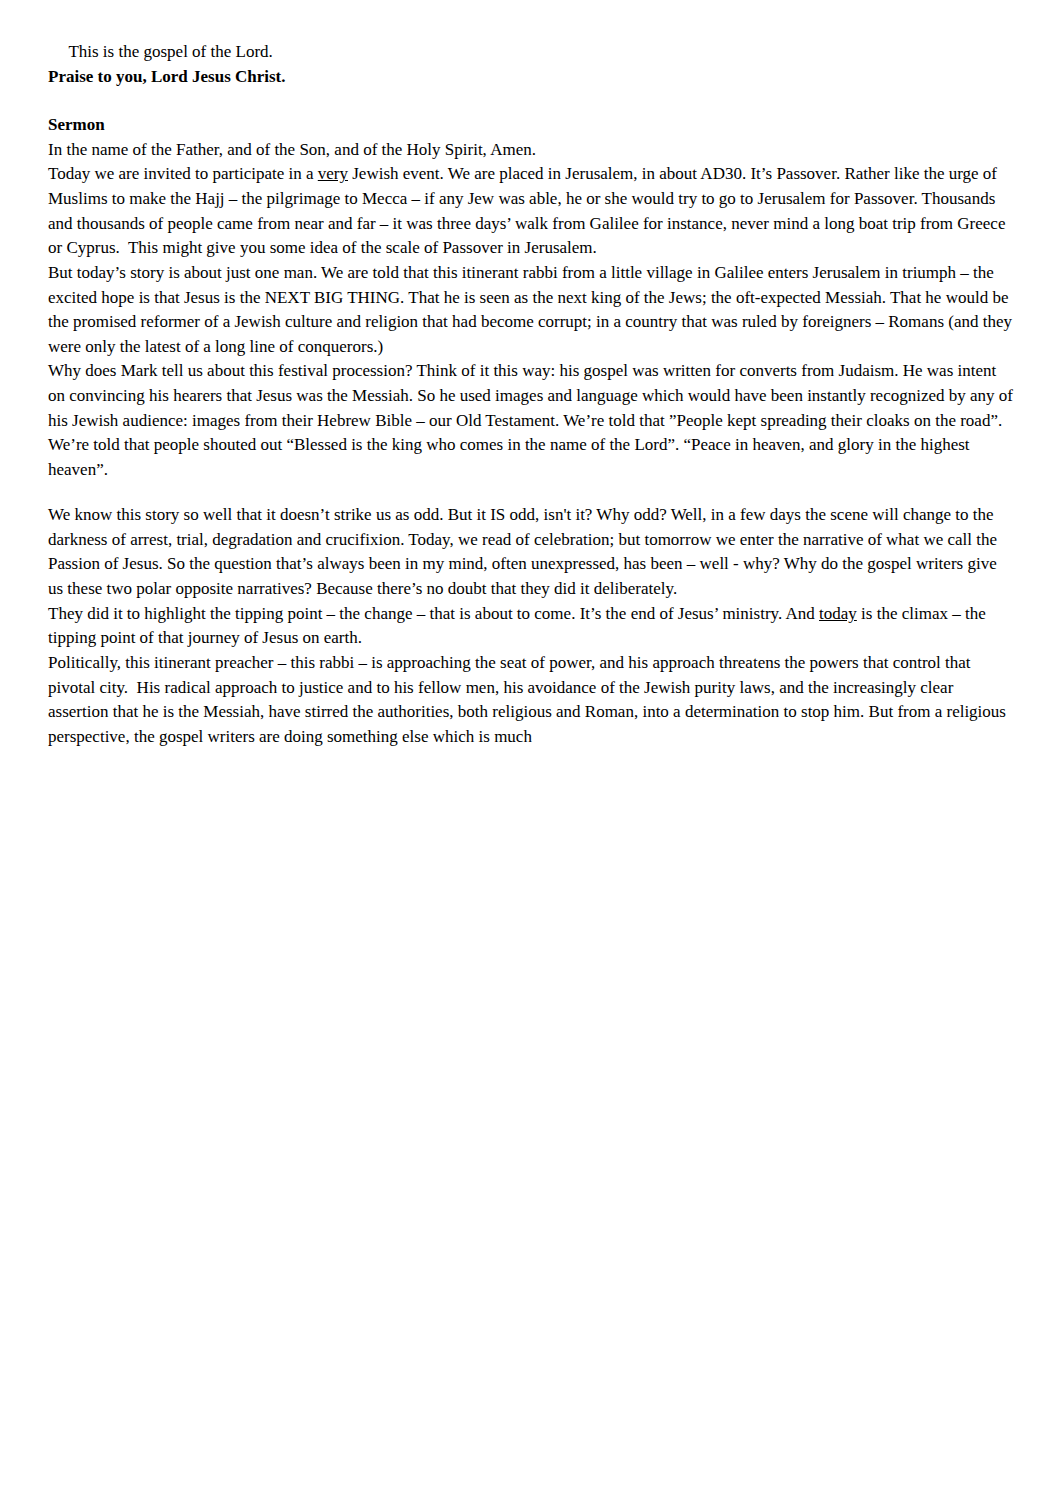This is the gospel of the Lord.
Praise to you, Lord Jesus Christ.
Sermon
In the name of the Father, and of the Son, and of the Holy Spirit, Amen.
Today we are invited to participate in a very Jewish event. We are placed in Jerusalem, in about AD30. It’s Passover. Rather like the urge of Muslims to make the Hajj – the pilgrimage to Mecca – if any Jew was able, he or she would try to go to Jerusalem for Passover. Thousands and thousands of people came from near and far – it was three days’ walk from Galilee for instance, never mind a long boat trip from Greece or Cyprus. This might give you some idea of the scale of Passover in Jerusalem.
But today’s story is about just one man. We are told that this itinerant rabbi from a little village in Galilee enters Jerusalem in triumph – the excited hope is that Jesus is the NEXT BIG THING. That he is seen as the next king of the Jews; the oft-expected Messiah. That he would be the promised reformer of a Jewish culture and religion that had become corrupt; in a country that was ruled by foreigners – Romans (and they were only the latest of a long line of conquerors.)
Why does Mark tell us about this festival procession? Think of it this way: his gospel was written for converts from Judaism. He was intent on convincing his hearers that Jesus was the Messiah. So he used images and language which would have been instantly recognized by any of his Jewish audience: images from their Hebrew Bible – our Old Testament. We’re told that ”People kept spreading their cloaks on the road”. We’re told that people shouted out “Blessed is the king who comes in the name of the Lord”. “Peace in heaven, and glory in the highest heaven”.
We know this story so well that it doesn’t strike us as odd. But it IS odd, isn't it? Why odd? Well, in a few days the scene will change to the darkness of arrest, trial, degradation and crucifixion. Today, we read of celebration; but tomorrow we enter the narrative of what we call the Passion of Jesus. So the question that’s always been in my mind, often unexpressed, has been – well - why? Why do the gospel writers give us these two polar opposite narratives? Because there’s no doubt that they did it deliberately.
They did it to highlight the tipping point – the change – that is about to come. It’s the end of Jesus’ ministry. And today is the climax – the tipping point of that journey of Jesus on earth.
Politically, this itinerant preacher – this rabbi – is approaching the seat of power, and his approach threatens the powers that control that pivotal city. His radical approach to justice and to his fellow men, his avoidance of the Jewish purity laws, and the increasingly clear assertion that he is the Messiah, have stirred the authorities, both religious and Roman, into a determination to stop him. But from a religious perspective, the gospel writers are doing something else which is much